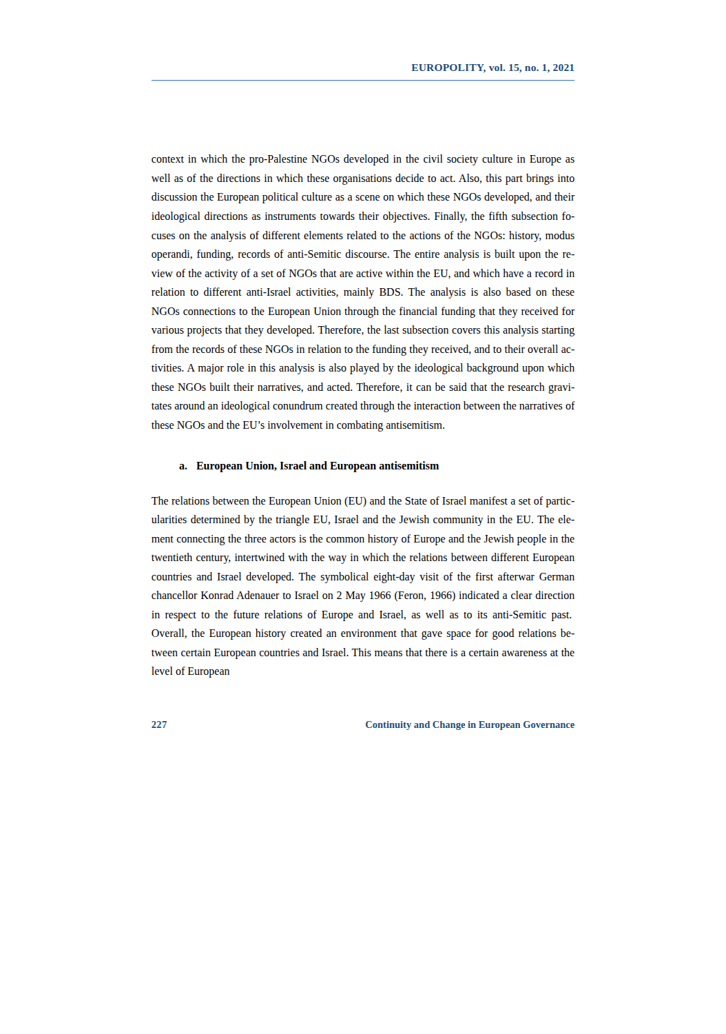EUROPOLITY, vol. 15, no. 1, 2021
context in which the pro-Palestine NGOs developed in the civil society culture in Europe as well as of the directions in which these organisations decide to act. Also, this part brings into discussion the European political culture as a scene on which these NGOs developed, and their ideological directions as instruments towards their objectives. Finally, the fifth subsection focuses on the analysis of different elements related to the actions of the NGOs: history, modus operandi, funding, records of anti-Semitic discourse. The entire analysis is built upon the review of the activity of a set of NGOs that are active within the EU, and which have a record in relation to different anti-Israel activities, mainly BDS. The analysis is also based on these NGOs connections to the European Union through the financial funding that they received for various projects that they developed. Therefore, the last subsection covers this analysis starting from the records of these NGOs in relation to the funding they received, and to their overall activities. A major role in this analysis is also played by the ideological background upon which these NGOs built their narratives, and acted. Therefore, it can be said that the research gravitates around an ideological conundrum created through the interaction between the narratives of these NGOs and the EU’s involvement in combating antisemitism.
a. European Union, Israel and European antisemitism
The relations between the European Union (EU) and the State of Israel manifest a set of particularities determined by the triangle EU, Israel and the Jewish community in the EU. The element connecting the three actors is the common history of Europe and the Jewish people in the twentieth century, intertwined with the way in which the relations between different European countries and Israel developed. The symbolical eight-day visit of the first afterwar German chancellor Konrad Adenauer to Israel on 2 May 1966 (Feron, 1966) indicated a clear direction in respect to the future relations of Europe and Israel, as well as to its anti-Semitic past. Overall, the European history created an environment that gave space for good relations between certain European countries and Israel. This means that there is a certain awareness at the level of European
227 Continuity and Change in European Governance